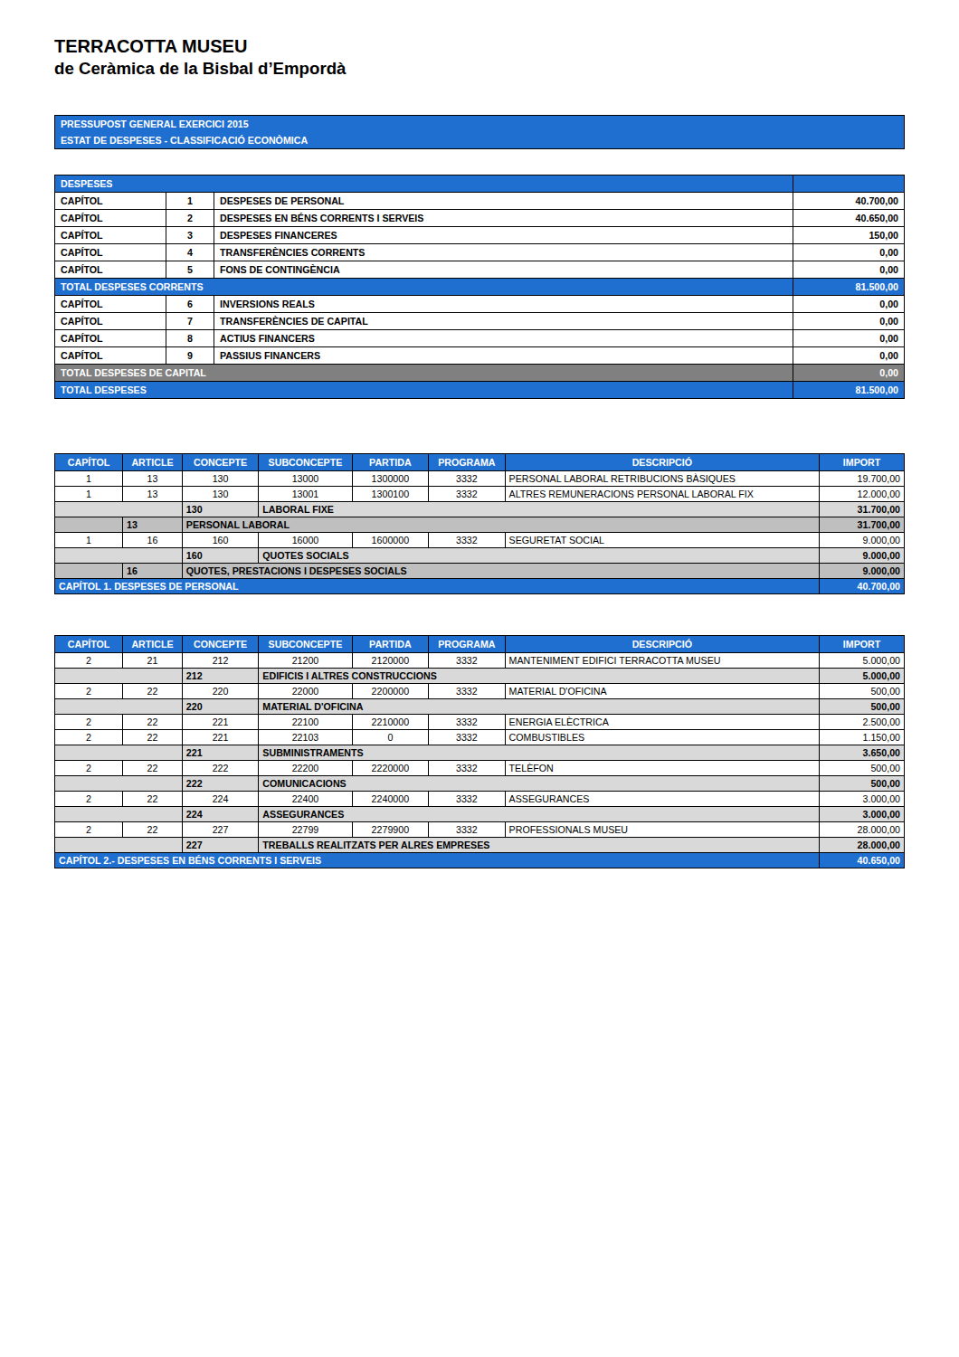TERRACOTTA MUSEU
de Ceràmica de la Bisbal d’Empordà
| PRESSUPOST GENERAL EXERCICI 2015 |
| ESTAT DE DESPESES - CLASSIFICACIÓ ECONÒMICA |
| DESPESES | |
| CAPÍTOL | 1 | DESPESES DE PERSONAL | 40.700,00 |
| CAPÍTOL | 2 | DESPESES EN BÉNS CORRENTS I SERVEIS | 40.650,00 |
| CAPÍTOL | 3 | DESPESES FINANCERES | 150,00 |
| CAPÍTOL | 4 | TRANSFERÈNCIES CORRENTS | 0,00 |
| CAPÍTOL | 5 | FONS DE CONTINGÈNCIA | 0,00 |
| TOTAL DESPESES CORRENTS | 81.500,00 |
| CAPÍTOL | 6 | INVERSIONS REALS | 0,00 |
| CAPÍTOL | 7 | TRANSFERÈNCIES DE CAPITAL | 0,00 |
| CAPÍTOL | 8 | ACTIUS FINANCERS | 0,00 |
| CAPÍTOL | 9 | PASSIUS FINANCERS | 0,00 |
| TOTAL DESPESES DE CAPITAL | 0,00 |
| TOTAL DESPESES | 81.500,00 |
| CAPÍTOL | ARTICLE | CONCEPTE | SUBCONCEPTE | PARTIDA | PROGRAMA | DESCRIPCIÓ | IMPORT |
| --- | --- | --- | --- | --- | --- | --- | --- |
| 1 | 13 | 130 | 13000 | 1300000 | 3332 | PERSONAL LABORAL RETRIBUCIONS BÀSIQUES | 19.700,00 |
| 1 | 13 | 130 | 13001 | 1300100 | 3332 | ALTRES REMUNERACIONS PERSONAL LABORAL FIX | 12.000,00 |
| | 130 | LABORAL FIXE | 31.700,00 |
| | 13 | PERSONAL LABORAL | 31.700,00 |
| 1 | 16 | 160 | 16000 | 1600000 | 3332 | SEGURETAT SOCIAL | 9.000,00 |
| | 160 | QUOTES SOCIALS | 9.000,00 |
| | 16 | QUOTES, PRESTACIONS I DESPESES SOCIALS | 9.000,00 |
| CAPÍTOL 1. DESPESES DE PERSONAL | 40.700,00 |
| CAPÍTOL | ARTICLE | CONCEPTE | SUBCONCEPTE | PARTIDA | PROGRAMA | DESCRIPCIÓ | IMPORT |
| --- | --- | --- | --- | --- | --- | --- | --- |
| 2 | 21 | 212 | 21200 | 2120000 | 3332 | MANTENIMENT EDIFICI TERRACOTTA MUSEU | 5.000,00 |
| | 212 | EDIFICIS I ALTRES CONSTRUCCIONS | 5.000,00 |
| 2 | 22 | 220 | 22000 | 2200000 | 3332 | MATERIAL D'OFICINA | 500,00 |
| | 220 | MATERIAL D'OFICINA | 500,00 |
| 2 | 22 | 221 | 22100 | 2210000 | 3332 | ENERGIA ELÈCTRICA | 2.500,00 |
| 2 | 22 | 221 | 22103 | 0 | 3332 | COMBUSTIBLES | 1.150,00 |
| | 221 | SUBMINISTRAMENTS | 3.650,00 |
| 2 | 22 | 222 | 22200 | 2220000 | 3332 | TELÈFON | 500,00 |
| | 222 | COMUNICACIONS | 500,00 |
| 2 | 22 | 224 | 22400 | 2240000 | 3332 | ASSEGURANCES | 3.000,00 |
| | 224 | ASSEGURANCES | 3.000,00 |
| 2 | 22 | 227 | 22799 | 2279900 | 3332 | PROFESSIONALS MUSEU | 28.000,00 |
| | 227 | TREBALLS REALITZATS PER ALRES EMPRESES | 28.000,00 |
| CAPÍTOL 2.- DESPESES EN BÉNS CORRENTS I SERVEIS | 40.650,00 |